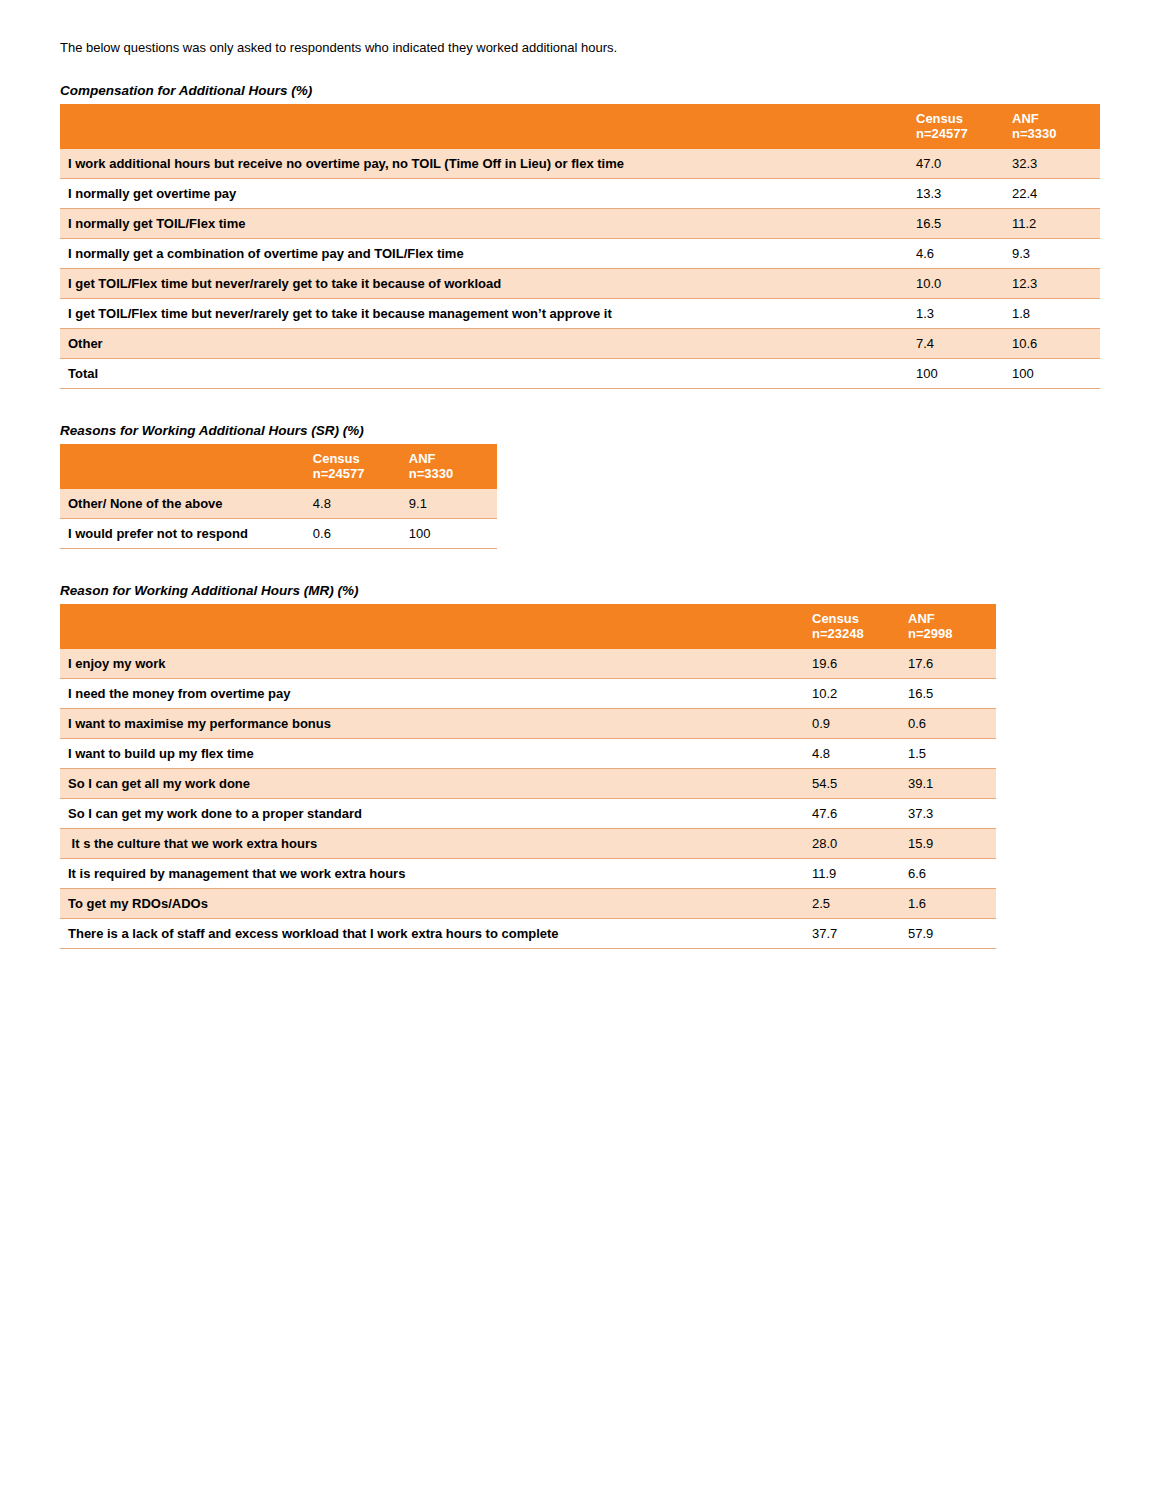The below questions was only asked to respondents who indicated they worked additional hours.
Compensation for Additional Hours (%)
| | Census n=24577 | ANF n=3330 |
| --- | --- | --- |
| I work additional hours but receive no overtime pay, no TOIL (Time Off in Lieu) or flex time | 47.0 | 32.3 |
| I normally get overtime pay | 13.3 | 22.4 |
| I normally get TOIL/Flex time | 16.5 | 11.2 |
| I normally get a combination of overtime pay and TOIL/Flex time | 4.6 | 9.3 |
| I get TOIL/Flex time but never/rarely get to take it because of workload | 10.0 | 12.3 |
| I get TOIL/Flex time but never/rarely get to take it because management won’t approve it | 1.3 | 1.8 |
| Other | 7.4 | 10.6 |
| Total | 100 | 100 |
Reasons for Working Additional Hours (SR) (%)
| | Census n=24577 | ANF n=3330 |
| --- | --- | --- |
| Other/ None of the above | 4.8 | 9.1 |
| I would prefer not to respond | 0.6 | 100 |
Reason for Working Additional Hours (MR) (%)
| | Census n=23248 | ANF n=2998 |
| --- | --- | --- |
| I enjoy my work | 19.6 | 17.6 |
| I need the money from overtime pay | 10.2 | 16.5 |
| I want to maximise my performance bonus | 0.9 | 0.6 |
| I want to build up my flex time | 4.8 | 1.5 |
| So I can get all my work done | 54.5 | 39.1 |
| So I can get my work done to a proper standard | 47.6 | 37.3 |
| It s the culture that we work extra hours | 28.0 | 15.9 |
| It is required by management that we work extra hours | 11.9 | 6.6 |
| To get my RDOs/ADOs | 2.5 | 1.6 |
| There is a lack of staff and excess workload that I work extra hours to complete | 37.7 | 57.9 |